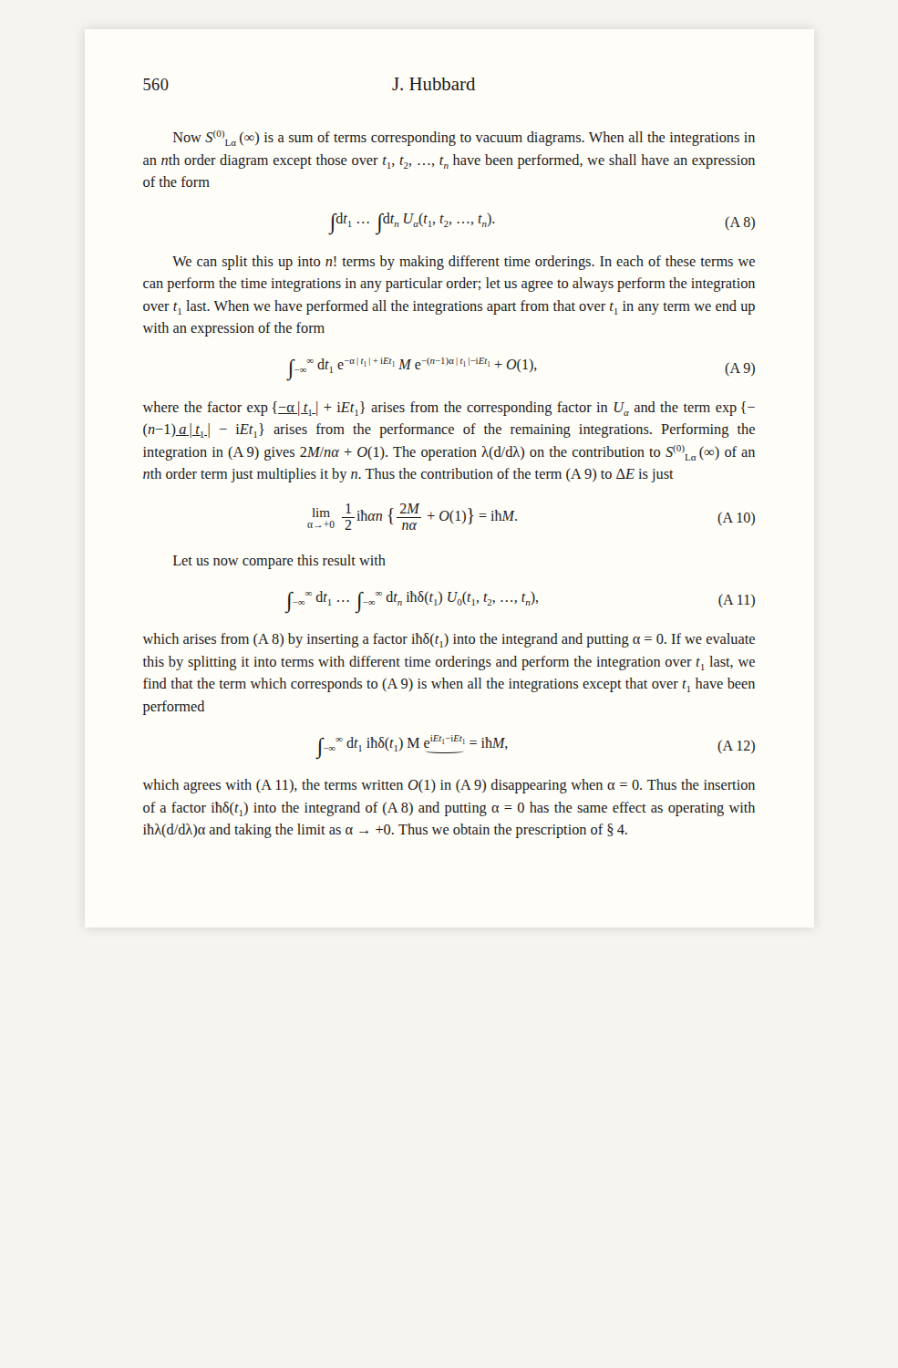560 J. Hubbard
Now S(0)Lα (∞) is a sum of terms corresponding to vacuum diagrams. When all the integrations in an nth order diagram except those over t1, t2, …, tn have been performed, we shall have an expression of the form
∫dt1 … ∫dtn Uα(t1, t2, …, tn). (A 8)
We can split this up into n! terms by making different time orderings. In each of these terms we can perform the time integrations in any particular order; let us agree to always perform the integration over t1 last. When we have performed all the integrations apart from that over t1 in any term we end up with an expression of the form
∫−∞∞ dt1 e−α | t1 | + iEt1 M e−(n−1)α | t1 |−iEt1 + O(1), (A 9)
where the factor exp {−α | t1 | + iEt1} arises from the corresponding factor in Uα and the term exp {−(n−1) a | t1 | − iEt1} arises from the performance of the remaining integrations. Performing the integration in (A 9) gives 2M/nα + O(1). The operation λ(d/dλ) on the contribution to S(0)Lα (∞) of an nth order term just multiplies it by n. Thus the contribution of the term (A 9) to ΔE is just
lim α→+0 12iħαn {2M nα + O(1)} = iħM. (A 10)
Let us now compare this result with
∫−∞∞ dt1 … ∫−∞∞ dtn iħδ(t1) U0(t1, t2, …, tn), (A 11)
which arises from (A 8) by inserting a factor iħδ(t1) into the integrand and putting α = 0. If we evaluate this by splitting it into terms with different time orderings and perform the integration over t1 last, we find that the term which corresponds to (A 9) is when all the integrations except that over t1 have been performed
∫−∞∞ dt1 iħδ(t1) M eiEt1−iEt1 = iħM, (A 12)
which agrees with (A 11), the terms written O(1) in (A 9) disappearing when α = 0. Thus the insertion of a factor iħδ(t1) into the integrand of (A 8) and putting α = 0 has the same effect as operating with iħλ(d/dλ)α and taking the limit as α → +0. Thus we obtain the prescription of § 4.